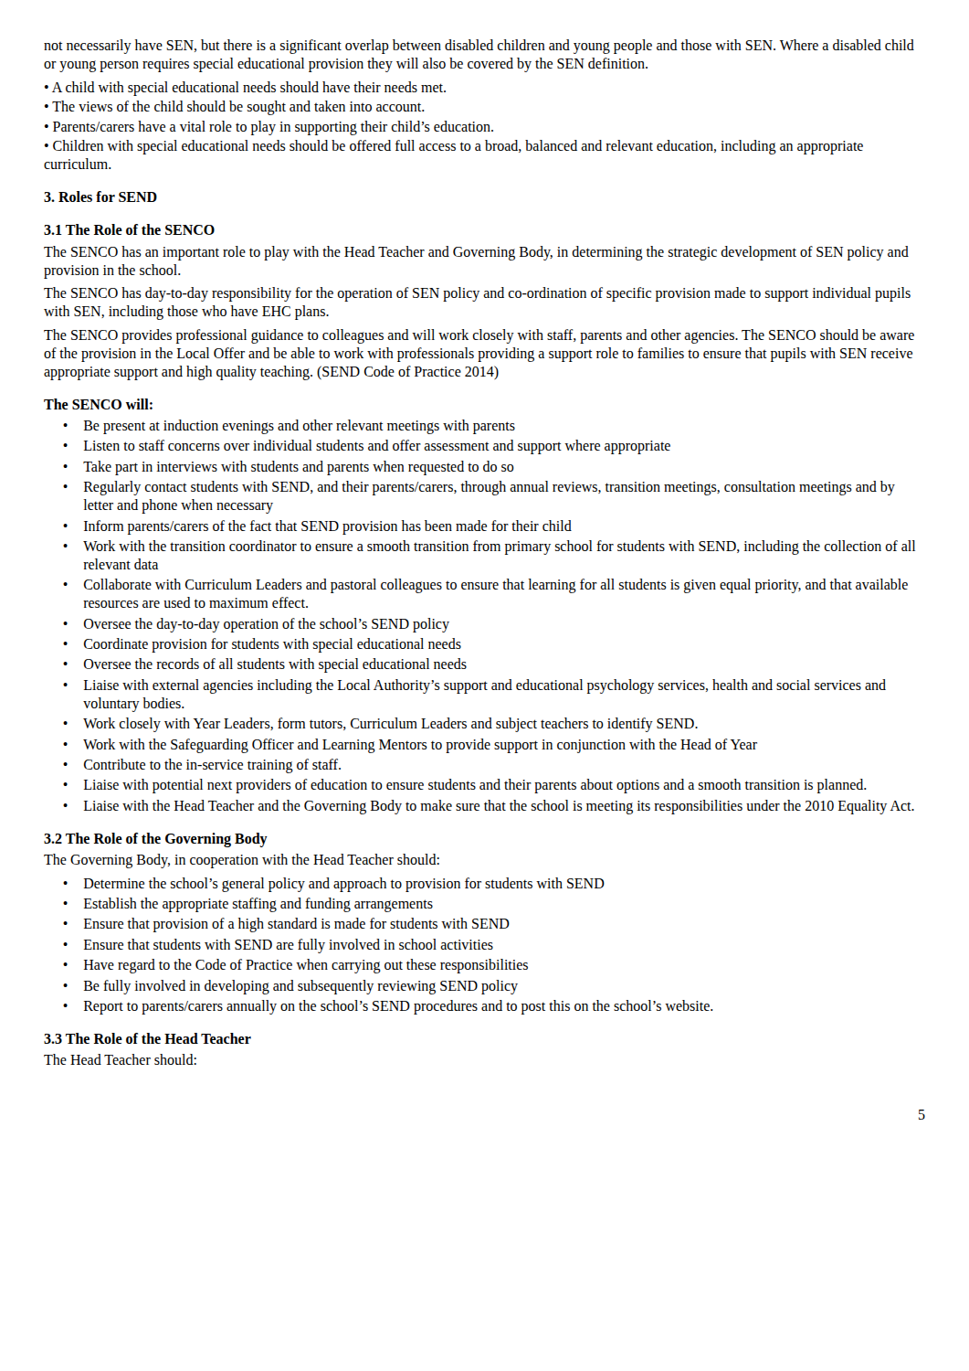not necessarily have SEN, but there is a significant overlap between disabled children and young people and those with SEN. Where a disabled child or young person requires special educational provision they will also be covered by the SEN definition.
• A child with special educational needs should have their needs met.
• The views of the child should be sought and taken into account.
• Parents/carers have a vital role to play in supporting their child’s education.
• Children with special educational needs should be offered full access to a broad, balanced and relevant education, including an appropriate curriculum.
3. Roles for SEND
3.1 The Role of the SENCO
The SENCO has an important role to play with the Head Teacher and Governing Body, in determining the strategic development of SEN policy and provision in the school.
The SENCO has day-to-day responsibility for the operation of SEN policy and co-ordination of specific provision made to support individual pupils with SEN, including those who have EHC plans.
The SENCO provides professional guidance to colleagues and will work closely with staff, parents and other agencies. The SENCO should be aware of the provision in the Local Offer and be able to work with professionals providing a support role to families to ensure that pupils with SEN receive appropriate support and high quality teaching. (SEND Code of Practice 2014)
The SENCO will:
Be present at induction evenings and other relevant meetings with parents
Listen to staff concerns over individual students and offer assessment and support where appropriate
Take part in interviews with students and parents when requested to do so
Regularly contact students with SEND, and their parents/carers, through annual reviews, transition meetings, consultation meetings and by letter and phone when necessary
Inform parents/carers of the fact that SEND provision has been made for their child
Work with the transition coordinator to ensure a smooth transition from primary school for students with SEND, including the collection of all relevant data
Collaborate with Curriculum Leaders and pastoral colleagues to ensure that learning for all students is given equal priority, and that available resources are used to maximum effect.
Oversee the day-to-day operation of the school’s SEND policy
Coordinate provision for students with special educational needs
Oversee the records of all students with special educational needs
Liaise with external agencies including the Local Authority’s support and educational psychology services, health and social services and voluntary bodies.
Work closely with Year Leaders, form tutors, Curriculum Leaders and subject teachers to identify SEND.
Work with the Safeguarding Officer and Learning Mentors to provide support in conjunction with the Head of Year
Contribute to the in-service training of staff.
Liaise with potential next providers of education to ensure students and their parents about options and a smooth transition is planned.
Liaise with the Head Teacher and the Governing Body to make sure that the school is meeting its responsibilities under the 2010 Equality Act.
3.2 The Role of the Governing Body
The Governing Body, in cooperation with the Head Teacher should:
Determine the school’s general policy and approach to provision for students with SEND
Establish the appropriate staffing and funding arrangements
Ensure that provision of a high standard is made for students with SEND
Ensure that students with SEND are fully involved in school activities
Have regard to the Code of Practice when carrying out these responsibilities
Be fully involved in developing and subsequently reviewing SEND policy
Report to parents/carers annually on the school’s SEND procedures and to post this on the school’s website.
3.3 The Role of the Head Teacher
The Head Teacher should:
5